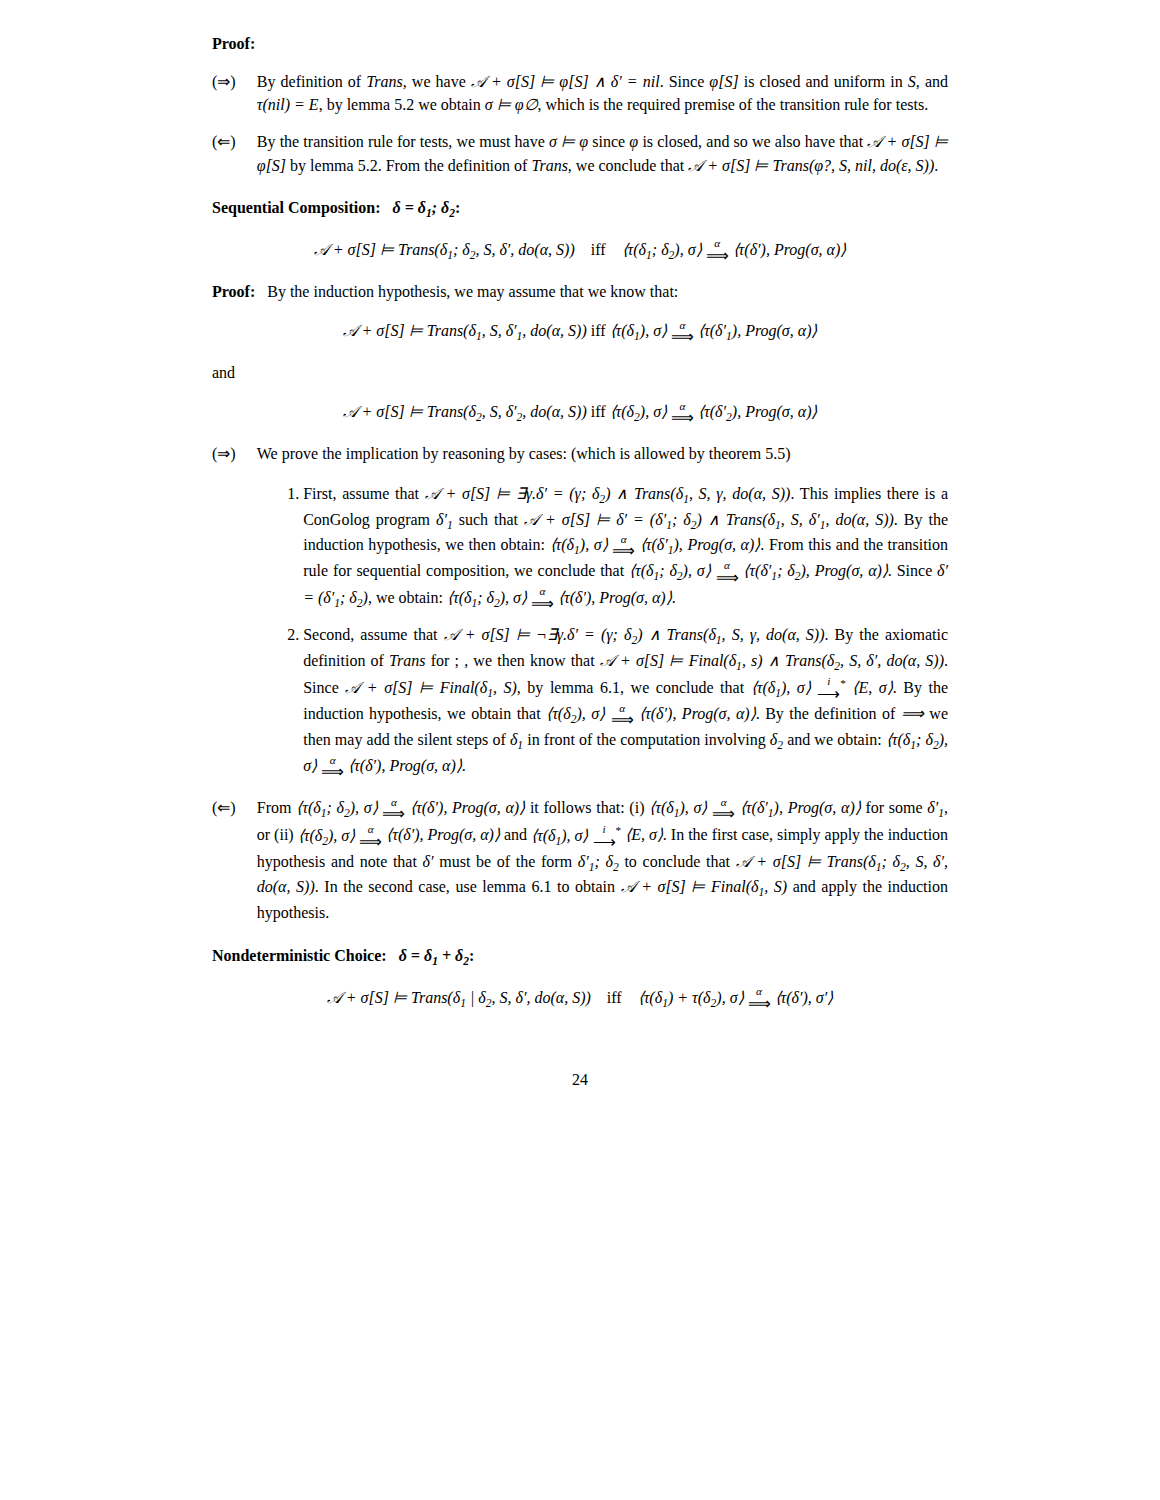Proof:
(⇒)
By definition of Trans, we have 𝒜 + σ[S] ⊨ φ[S] ∧ δ′ = nil. Since φ[S] is closed and uniform in S, and τ(nil) = E, by lemma 5.2 we obtain σ ⊨ φ∅, which is the required premise of the transition rule for tests.
(⇐)
By the transition rule for tests, we must have σ ⊨ φ since φ is closed, and so we also have that 𝒜 + σ[S] ⊨ φ[S] by lemma 5.2. From the definition of Trans, we conclude that 𝒜 + σ[S] ⊨ Trans(φ?, S, nil, do(ε, S)).
Sequential Composition: δ = δ1; δ2:
𝒜 + σ[S] ⊨ Trans(δ1; δ2, S, δ′, do(α, S)) iff ⟨τ(δ1; δ2), σ⟩ α⟹ ⟨τ(δ′), Prog(σ, α)⟩
Proof: By the induction hypothesis, we may assume that we know that:
𝒜 + σ[S] ⊨ Trans(δ1, S, δ′1, do(α, S)) iff ⟨τ(δ1), σ⟩ α⟹ ⟨τ(δ′1), Prog(σ, α)⟩
and
𝒜 + σ[S] ⊨ Trans(δ2, S, δ′2, do(α, S)) iff ⟨τ(δ2), σ⟩ α⟹ ⟨τ(δ′2), Prog(σ, α)⟩
(⇒)
We prove the implication by reasoning by cases: (which is allowed by theorem 5.5)
First, assume that 𝒜 + σ[S] ⊨ ∃γ.δ′ = (γ; δ2) ∧ Trans(δ1, S, γ, do(α, S)). This implies there is a ConGolog program δ′1 such that 𝒜 + σ[S] ⊨ δ′ = (δ′1; δ2) ∧ Trans(δ1, S, δ′1, do(α, S)). By the induction hypothesis, we then obtain: ⟨τ(δ1), σ⟩ α⟹ ⟨τ(δ′1), Prog(σ, α)⟩. From this and the transition rule for sequential composition, we conclude that ⟨τ(δ1; δ2), σ⟩ α⟹ ⟨τ(δ′1; δ2), Prog(σ, α)⟩. Since δ′ = (δ′1; δ2), we obtain: ⟨τ(δ1; δ2), σ⟩ α⟹ ⟨τ(δ′), Prog(σ, α)⟩.
Second, assume that 𝒜 + σ[S] ⊨ ¬∃γ.δ′ = (γ; δ2) ∧ Trans(δ1, S, γ, do(α, S)). By the axiomatic definition of Trans for ; , we then know that 𝒜 + σ[S] ⊨ Final(δ1, s) ∧ Trans(δ2, S, δ′, do(α, S)). Since 𝒜 + σ[S] ⊨ Final(δ1, S), by lemma 6.1, we conclude that ⟨τ(δ1), σ⟩ i⟶* ⟨E, σ⟩. By the induction hypothesis, we obtain that ⟨τ(δ2), σ⟩ α⟹ ⟨τ(δ′), Prog(σ, α)⟩. By the definition of ⟹ we then may add the silent steps of δ1 in front of the computation involving δ2 and we obtain: ⟨τ(δ1; δ2), σ⟩ α⟹ ⟨τ(δ′), Prog(σ, α)⟩.
(⇐)
From ⟨τ(δ1; δ2), σ⟩ α⟹ ⟨τ(δ′), Prog(σ, α)⟩ it follows that: (i) ⟨τ(δ1), σ⟩ α⟹ ⟨τ(δ′1), Prog(σ, α)⟩ for some δ′1, or (ii) ⟨τ(δ2), σ⟩ α⟹ ⟨τ(δ′), Prog(σ, α)⟩ and ⟨τ(δ1), σ⟩ i⟶* ⟨E, σ⟩. In the first case, simply apply the induction hypothesis and note that δ′ must be of the form δ′1; δ2 to conclude that 𝒜 + σ[S] ⊨ Trans(δ1; δ2, S, δ′, do(α, S)). In the second case, use lemma 6.1 to obtain 𝒜 + σ[S] ⊨ Final(δ1, S) and apply the induction hypothesis.
Nondeterministic Choice: δ = δ1 + δ2:
𝒜 + σ[S] ⊨ Trans(δ1 | δ2, S, δ′, do(α, S)) iff ⟨τ(δ1) + τ(δ2), σ⟩ α⟹ ⟨τ(δ′), σ′⟩
24